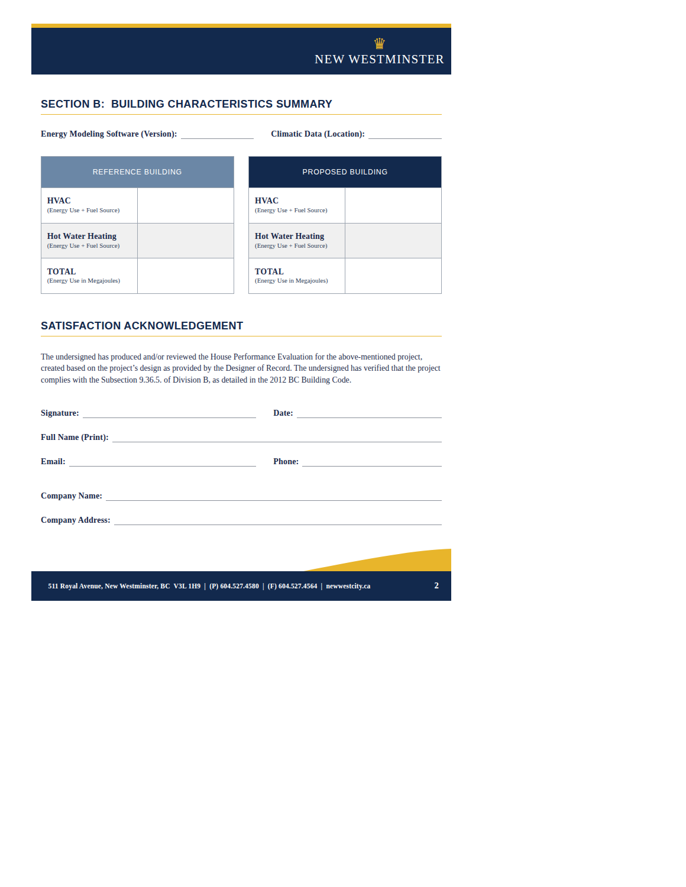♛
NEW WESTMINSTER
Section B: Building Characteristics Summary
Energy Modeling Software (Version):
Climatic Data (Location):
| Reference Building |
| --- |
| HVAC (Energy Use + Fuel Source) | |
| Hot Water Heating (Energy Use + Fuel Source) | |
| TOTAL (Energy Use in Megajoules) | |
| Proposed Building |
| --- |
| HVAC (Energy Use + Fuel Source) | |
| Hot Water Heating (Energy Use + Fuel Source) | |
| TOTAL (Energy Use in Megajoules) | |
Satisfaction Acknowledgement
The undersigned has produced and/or reviewed the House Performance Evaluation for the above-mentioned project, created based on the project’s design as provided by the Designer of Record. The undersigned has verified that the project complies with the Subsection 9.36.5. of Division B, as detailed in the 2012 BC Building Code.
Signature:
Date:
Full Name (Print):
Email:
Phone:
Company Name:
Company Address:
511 Royal Avenue, New Westminster, BC V3L 1H9 | (P) 604.527.4580 | (F) 604.527.4564 | newwestcity.ca 2